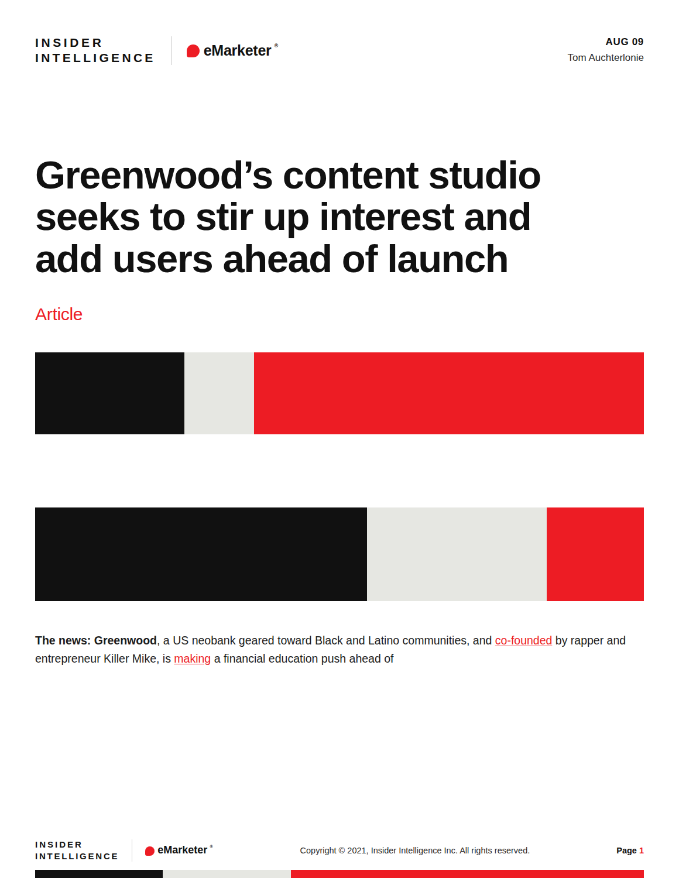INSIDER INTELLIGENCE
eMarketer®
AUG 09
Tom Auchterlonie
Greenwood’s content studio seeks to stir up interest and add users ahead of launch
Article
The news: Greenwood, a US neobank geared toward Black and Latino communities, and co-founded by rapper and entrepreneur Killer Mike, is making a financial education push ahead of
INSIDER INTELLIGENCE
eMarketer®
Copyright © 2021, Insider Intelligence Inc. All rights reserved.
Page 1